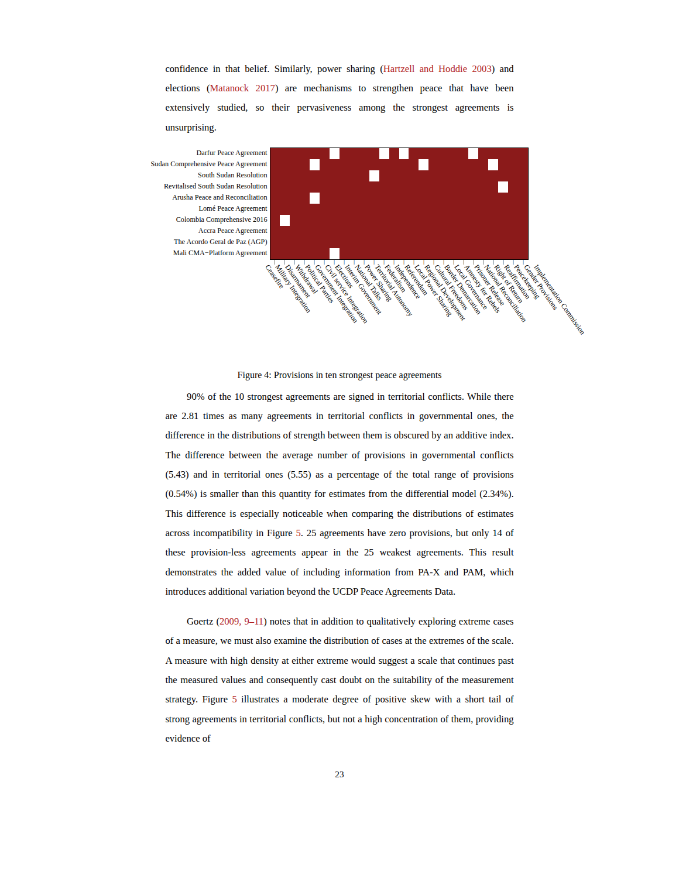confidence in that belief. Similarly, power sharing (Hartzell and Hoddie 2003) and elections (Matanock 2017) are mechanisms to strengthen peace that have been extensively studied, so their pervasiveness among the strongest agreements is unsurprising.
Darfur Peace Agreement Sudan Comprehensive Peace Agreement South Sudan Resolution Revitalised South Sudan Resolution Arusha Peace and Reconciliation Lomé Peace Agreement Colombia Comprehensive 2016 Accra Peace Agreement The Acordo Geral de Paz (AGP) Mali CMA−Platform Agreement
||||||||||||||||||||||||||
Ceasefire Military Integration Disarmament Withdrawal Political Parties Government Integration Civil service Integration Elections Interim Government National Talks Power Sharing Territorial Autonomy Federalism Independence Referendum Local Power Sharing Regional Development Cultural Freedoms Border Demarcation Local Governance Amnesty for Rebels Prisoner Release National Reconciliation Right of Return Reaffirmation Peacekeeping Gender Provisions Implementation Commission
Figure 4: Provisions in ten strongest peace agreements
90% of the 10 strongest agreements are signed in territorial conflicts. While there are 2.81 times as many agreements in territorial conflicts in governmental ones, the difference in the distributions of strength between them is obscured by an additive index. The difference between the average number of provisions in governmental conflicts (5.43) and in territorial ones (5.55) as a percentage of the total range of provisions (0.54%) is smaller than this quantity for estimates from the differential model (2.34%). This difference is especially noticeable when comparing the distributions of estimates across incompatibility in Figure 5. 25 agreements have zero provisions, but only 14 of these provision-less agreements appear in the 25 weakest agreements. This result demonstrates the added value of including information from PA-X and PAM, which introduces additional variation beyond the UCDP Peace Agreements Data.
Goertz (2009, 9–11) notes that in addition to qualitatively exploring extreme cases of a measure, we must also examine the distribution of cases at the extremes of the scale. A measure with high density at either extreme would suggest a scale that continues past the measured values and consequently cast doubt on the suitability of the measurement strategy. Figure 5 illustrates a moderate degree of positive skew with a short tail of strong agreements in territorial conflicts, but not a high concentration of them, providing evidence of
23